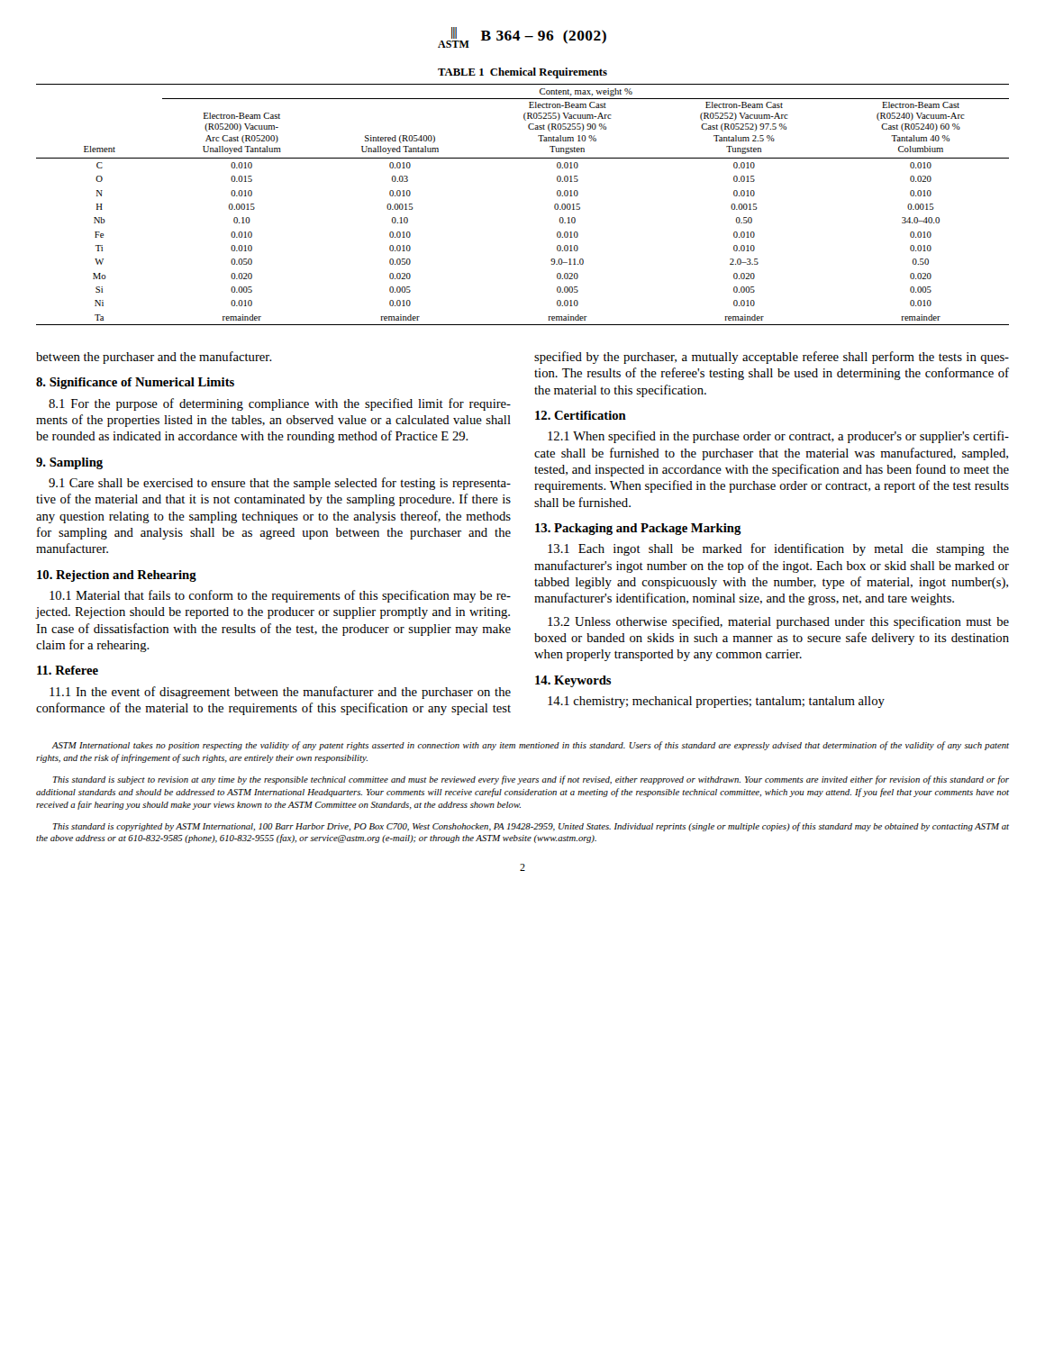||| ASTM B 364 – 96 (2002)
TABLE 1 Chemical Requirements
| | Content, max, weight % |
| Element | Electron-Beam Cast (R05200) Vacuum- Arc Cast (R05200) Unalloyed Tantalum | Sintered (R05400) Unalloyed Tantalum | Electron-Beam Cast (R05255) Vacuum-Arc Cast (R05255) 90 % Tantalum 10 % Tungsten | Electron-Beam Cast (R05252) Vacuum-Arc Cast (R05252) 97.5 % Tantalum 2.5 % Tungsten | Electron-Beam Cast (R05240) Vacuum-Arc Cast (R05240) 60 % Tantalum 40 % Columbium |
| C | 0.010 | 0.010 | 0.010 | 0.010 | 0.010 |
| O | 0.015 | 0.03 | 0.015 | 0.015 | 0.020 |
| N | 0.010 | 0.010 | 0.010 | 0.010 | 0.010 |
| H | 0.0015 | 0.0015 | 0.0015 | 0.0015 | 0.0015 |
| Nb | 0.10 | 0.10 | 0.10 | 0.50 | 34.0–40.0 |
| Fe | 0.010 | 0.010 | 0.010 | 0.010 | 0.010 |
| Ti | 0.010 | 0.010 | 0.010 | 0.010 | 0.010 |
| W | 0.050 | 0.050 | 9.0–11.0 | 2.0–3.5 | 0.50 |
| Mo | 0.020 | 0.020 | 0.020 | 0.020 | 0.020 |
| Si | 0.005 | 0.005 | 0.005 | 0.005 | 0.005 |
| Ni | 0.010 | 0.010 | 0.010 | 0.010 | 0.010 |
| Ta | remainder | remainder | remainder | remainder | remainder |
between the purchaser and the manufacturer.
8. Significance of Numerical Limits
8.1 For the purpose of determining compliance with the specified limit for requirements of the properties listed in the tables, an observed value or a calculated value shall be rounded as indicated in accordance with the rounding method of Practice E 29.
9. Sampling
9.1 Care shall be exercised to ensure that the sample selected for testing is representative of the material and that it is not contaminated by the sampling procedure. If there is any question relating to the sampling techniques or to the analysis thereof, the methods for sampling and analysis shall be as agreed upon between the purchaser and the manufacturer.
10. Rejection and Rehearing
10.1 Material that fails to conform to the requirements of this specification may be rejected. Rejection should be reported to the producer or supplier promptly and in writing. In case of dissatisfaction with the results of the test, the producer or supplier may make claim for a rehearing.
11. Referee
11.1 In the event of disagreement between the manufacturer and the purchaser on the conformance of the material to the requirements of this specification or any special test specified by the purchaser, a mutually acceptable referee shall perform the tests in question. The results of the referee's testing shall be used in determining the conformance of the material to this specification.
12. Certification
12.1 When specified in the purchase order or contract, a producer's or supplier's certificate shall be furnished to the purchaser that the material was manufactured, sampled, tested, and inspected in accordance with the specification and has been found to meet the requirements. When specified in the purchase order or contract, a report of the test results shall be furnished.
13. Packaging and Package Marking
13.1 Each ingot shall be marked for identification by metal die stamping the manufacturer's ingot number on the top of the ingot. Each box or skid shall be marked or tabbed legibly and conspicuously with the number, type of material, ingot number(s), manufacturer's identification, nominal size, and the gross, net, and tare weights.
13.2 Unless otherwise specified, material purchased under this specification must be boxed or banded on skids in such a manner as to secure safe delivery to its destination when properly transported by any common carrier.
14. Keywords
14.1 chemistry; mechanical properties; tantalum; tantalum alloy
ASTM International takes no position respecting the validity of any patent rights asserted in connection with any item mentioned in this standard. Users of this standard are expressly advised that determination of the validity of any such patent rights, and the risk of infringement of such rights, are entirely their own responsibility.
This standard is subject to revision at any time by the responsible technical committee and must be reviewed every five years and if not revised, either reapproved or withdrawn. Your comments are invited either for revision of this standard or for additional standards and should be addressed to ASTM International Headquarters. Your comments will receive careful consideration at a meeting of the responsible technical committee, which you may attend. If you feel that your comments have not received a fair hearing you should make your views known to the ASTM Committee on Standards, at the address shown below.
This standard is copyrighted by ASTM International, 100 Barr Harbor Drive, PO Box C700, West Conshohocken, PA 19428-2959, United States. Individual reprints (single or multiple copies) of this standard may be obtained by contacting ASTM at the above address or at 610-832-9585 (phone), 610-832-9555 (fax), or service@astm.org (e-mail); or through the ASTM website (www.astm.org).
2